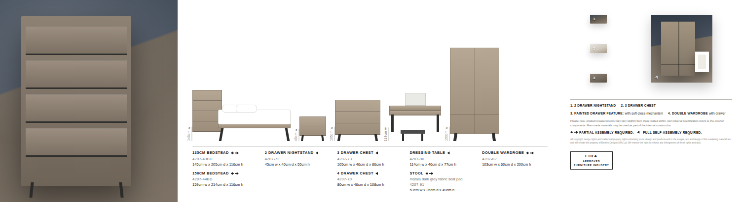145cm w
45cm w
105cm w
114cm w
103cm w
135cm Bedstead
4207-43BD 145cm w x 205cm d x 116cm h
150cm Bedstead
4207-44BD 159cm w x 214cm d x 116cm h
2 Drawer Nightstand
4207-72 45cm w x 40cm d x 55cm h
3 Drawer Chest
4207-73 105cm w x 46cm d x 86cm h
4 Drawer Chest
4207-70 80cm w x 46cm d x 108cm h
Dressing Table
4207-90 114cm w x 46cm d x 77cm h
Stool
matala dark grey fabric seat pad 4207-91 53cm w x 35cm d x 49cm h
Double Wardrobe
4207-82 103cm w x 60cm d x 200cm h
1
2
3
4
1. 2 Drawer Nightstand
2. 3 Drawer Chest
3. Painted Drawer Feature: with soft-close mechanism
4. Double Wardrobe with drawer
Please note, product measurements may vary slightly from those stated within. Our material specification refers to the exterior components. Man-made materials may be used as part of the internal construction.
Partial assembly required. Full self-assembly required.
All copyright, design rights and intellectual property rights subsisting in our design and products and in the images, text and design of this marketing material are and will remain the property of Bentley Designs (UK) Ltd. We reserve the right to enforce any infringement of these rights and duly.
FIRA Approved Furniture Industry